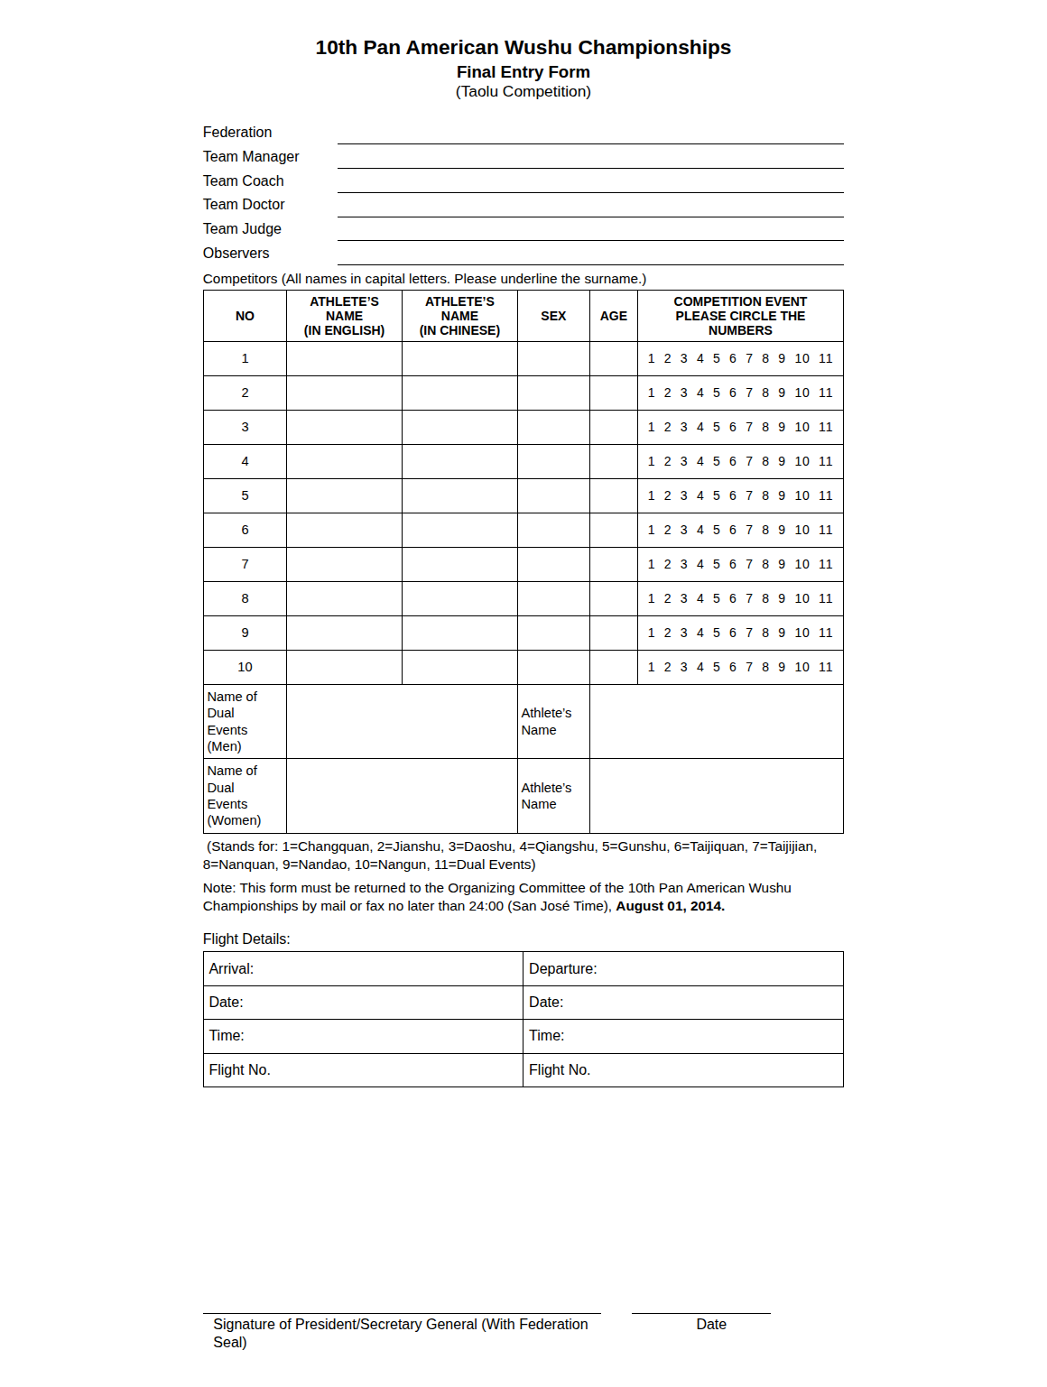10th Pan American Wushu Championships
Final Entry Form
(Taolu Competition)
| Federation | |
| Team Manager | |
| Team Coach | |
| Team Doctor | |
| Team Judge | |
| Observers | |
Competitors (All names in capital letters. Please underline the surname.)
| NO | ATHLETE’S NAME (IN ENGLISH) | ATHLETE’S NAME (IN CHINESE) | SEX | AGE | COMPETITION EVENT PLEASE CIRCLE THE NUMBERS |
| --- | --- | --- | --- | --- | --- |
| 1 | | | | | 1 2 3 4 5 6 7 8 9 10 11 |
| 2 | | | | | 1 2 3 4 5 6 7 8 9 10 11 |
| 3 | | | | | 1 2 3 4 5 6 7 8 9 10 11 |
| 4 | | | | | 1 2 3 4 5 6 7 8 9 10 11 |
| 5 | | | | | 1 2 3 4 5 6 7 8 9 10 11 |
| 6 | | | | | 1 2 3 4 5 6 7 8 9 10 11 |
| 7 | | | | | 1 2 3 4 5 6 7 8 9 10 11 |
| 8 | | | | | 1 2 3 4 5 6 7 8 9 10 11 |
| 9 | | | | | 1 2 3 4 5 6 7 8 9 10 11 |
| 10 | | | | | 1 2 3 4 5 6 7 8 9 10 11 |
| Name of Dual Events (Men) | | Athlete’s Name | |
| Name of Dual Events (Women) | | Athlete’s Name | |
(Stands for: 1=Changquan, 2=Jianshu, 3=Daoshu, 4=Qiangshu, 5=Gunshu, 6=Taijiquan, 7=Taijijian, 8=Nanquan, 9=Nandao, 10=Nangun, 11=Dual Events)
Note: This form must be returned to the Organizing Committee of the 10th Pan American Wushu Championships by mail or fax no later than 24:00 (San José Time), August 01, 2014.
Flight Details:
| Arrival: | Departure: |
| Date: | Date: |
| Time: | Time: |
| Flight No. | Flight No. |
Signature of President/Secretary General (With Federation Seal)
Date